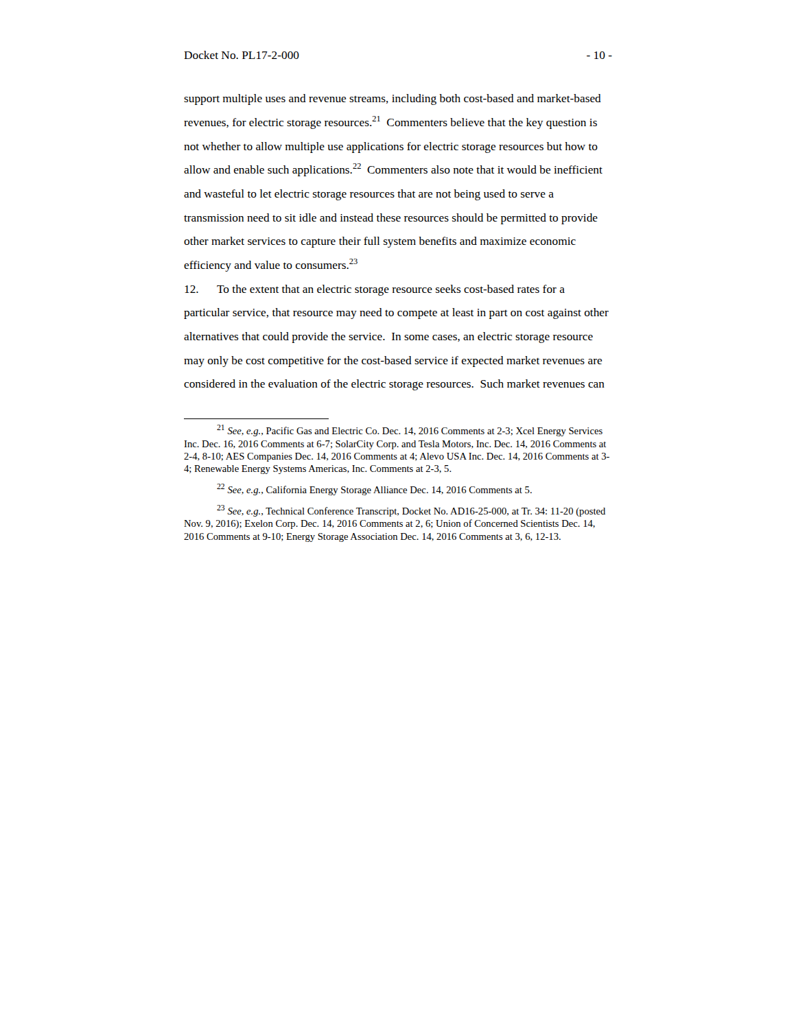Docket No. PL17-2-000
- 10 -
support multiple uses and revenue streams, including both cost-based and market-based revenues, for electric storage resources.21 Commenters believe that the key question is not whether to allow multiple use applications for electric storage resources but how to allow and enable such applications.22 Commenters also note that it would be inefficient and wasteful to let electric storage resources that are not being used to serve a transmission need to sit idle and instead these resources should be permitted to provide other market services to capture their full system benefits and maximize economic efficiency and value to consumers.23
12. To the extent that an electric storage resource seeks cost-based rates for a particular service, that resource may need to compete at least in part on cost against other alternatives that could provide the service. In some cases, an electric storage resource may only be cost competitive for the cost-based service if expected market revenues are considered in the evaluation of the electric storage resources. Such market revenues can
21 See, e.g., Pacific Gas and Electric Co. Dec. 14, 2016 Comments at 2-3; Xcel Energy Services Inc. Dec. 16, 2016 Comments at 6-7; SolarCity Corp. and Tesla Motors, Inc. Dec. 14, 2016 Comments at 2-4, 8-10; AES Companies Dec. 14, 2016 Comments at 4; Alevo USA Inc. Dec. 14, 2016 Comments at 3-4; Renewable Energy Systems Americas, Inc. Comments at 2-3, 5.
22 See, e.g., California Energy Storage Alliance Dec. 14, 2016 Comments at 5.
23 See, e.g., Technical Conference Transcript, Docket No. AD16-25-000, at Tr. 34: 11-20 (posted Nov. 9, 2016); Exelon Corp. Dec. 14, 2016 Comments at 2, 6; Union of Concerned Scientists Dec. 14, 2016 Comments at 9-10; Energy Storage Association Dec. 14, 2016 Comments at 3, 6, 12-13.